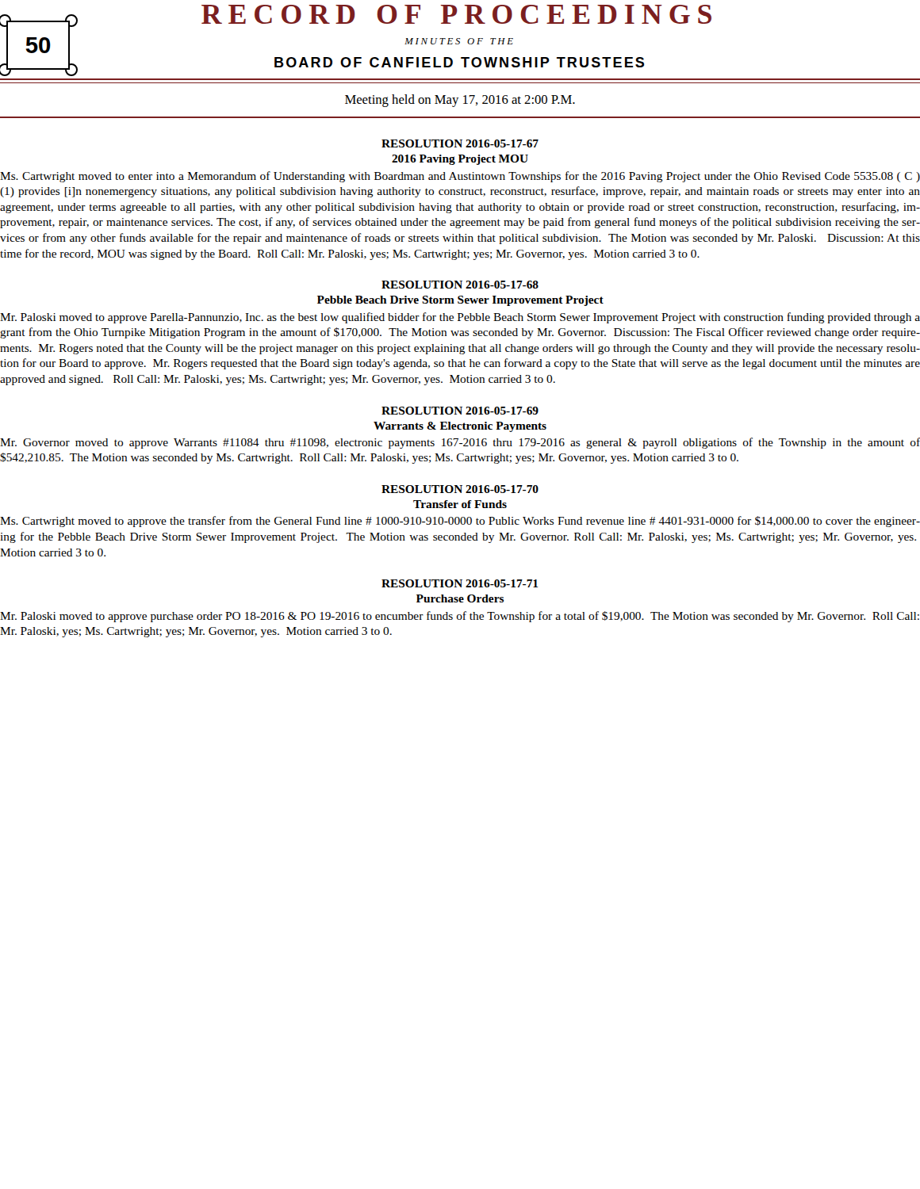50
RECORD OF PROCEEDINGS
MINUTES OF THE
BOARD OF CANFIELD TOWNSHIP TRUSTEES
Meeting held on May 17, 2016 at 2:00 P.M.
RESOLUTION 2016-05-17-67
2016 Paving Project MOU
Ms. Cartwright moved to enter into a Memorandum of Understanding with Boardman and Austintown Townships for the 2016 Paving Project under the Ohio Revised Code 5535.08 ( C ) (1) provides [i]n nonemergency situations, any political subdivision having authority to construct, reconstruct, resurface, improve, repair, and maintain roads or streets may enter into an agreement, under terms agreeable to all parties, with any other political subdivision having that authority to obtain or provide road or street construction, reconstruction, resurfacing, improvement, repair, or maintenance services. The cost, if any, of services obtained under the agreement may be paid from general fund moneys of the political subdivision receiving the services or from any other funds available for the repair and maintenance of roads or streets within that political subdivision. The Motion was seconded by Mr. Paloski. Discussion: At this time for the record, MOU was signed by the Board. Roll Call: Mr. Paloski, yes; Ms. Cartwright; yes; Mr. Governor, yes. Motion carried 3 to 0.
RESOLUTION 2016-05-17-68
Pebble Beach Drive Storm Sewer Improvement Project
Mr. Paloski moved to approve Parella-Pannunzio, Inc. as the best low qualified bidder for the Pebble Beach Storm Sewer Improvement Project with construction funding provided through a grant from the Ohio Turnpike Mitigation Program in the amount of $170,000. The Motion was seconded by Mr. Governor. Discussion: The Fiscal Officer reviewed change order requirements. Mr. Rogers noted that the County will be the project manager on this project explaining that all change orders will go through the County and they will provide the necessary resolution for our Board to approve. Mr. Rogers requested that the Board sign today's agenda, so that he can forward a copy to the State that will serve as the legal document until the minutes are approved and signed. Roll Call: Mr. Paloski, yes; Ms. Cartwright; yes; Mr. Governor, yes. Motion carried 3 to 0.
RESOLUTION 2016-05-17-69
Warrants & Electronic Payments
Mr. Governor moved to approve Warrants #11084 thru #11098, electronic payments 167-2016 thru 179-2016 as general & payroll obligations of the Township in the amount of $542,210.85. The Motion was seconded by Ms. Cartwright. Roll Call: Mr. Paloski, yes; Ms. Cartwright; yes; Mr. Governor, yes. Motion carried 3 to 0.
RESOLUTION 2016-05-17-70
Transfer of Funds
Ms. Cartwright moved to approve the transfer from the General Fund line # 1000-910-910-0000 to Public Works Fund revenue line # 4401-931-0000 for $14,000.00 to cover the engineering for the Pebble Beach Drive Storm Sewer Improvement Project. The Motion was seconded by Mr. Governor. Roll Call: Mr. Paloski, yes; Ms. Cartwright; yes; Mr. Governor, yes. Motion carried 3 to 0.
RESOLUTION 2016-05-17-71
Purchase Orders
Mr. Paloski moved to approve purchase order PO 18-2016 & PO 19-2016 to encumber funds of the Township for a total of $19,000. The Motion was seconded by Mr. Governor. Roll Call: Mr. Paloski, yes; Ms. Cartwright; yes; Mr. Governor, yes. Motion carried 3 to 0.